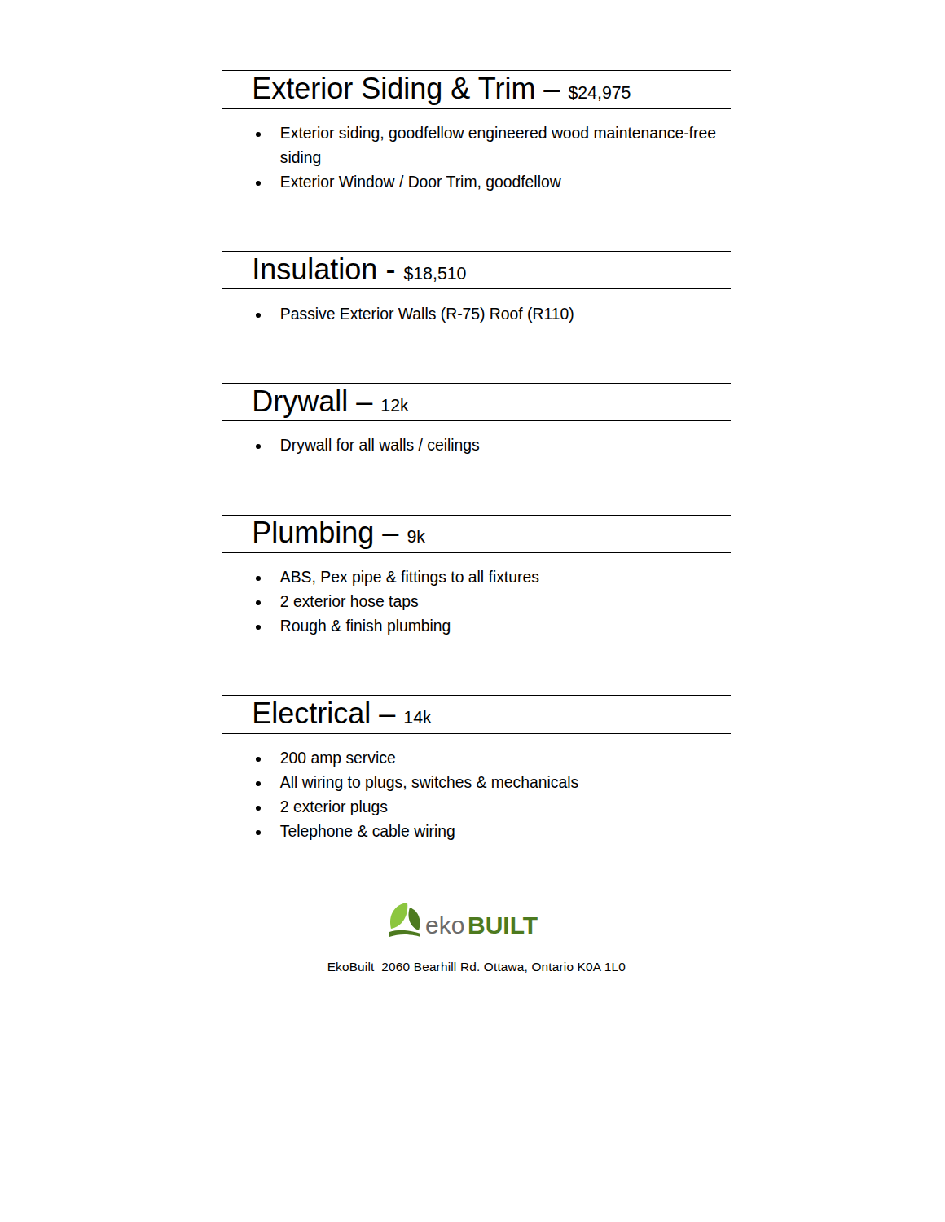Exterior Siding & Trim – $24,975
Exterior siding, goodfellow engineered wood maintenance-free siding
Exterior Window / Door Trim, goodfellow
Insulation - $18,510
Passive Exterior Walls (R-75) Roof (R110)
Drywall – 12k
Drywall for all walls / ceilings
Plumbing – 9k
ABS, Pex pipe & fittings to all fixtures
2 exterior hose taps
Rough & finish plumbing
Electrical – 14k
200 amp service
All wiring to plugs, switches & mechanicals
2 exterior plugs
Telephone & cable wiring
eko BUILT
EkoBuilt 2060 Bearhill Rd. Ottawa, Ontario K0A 1L0